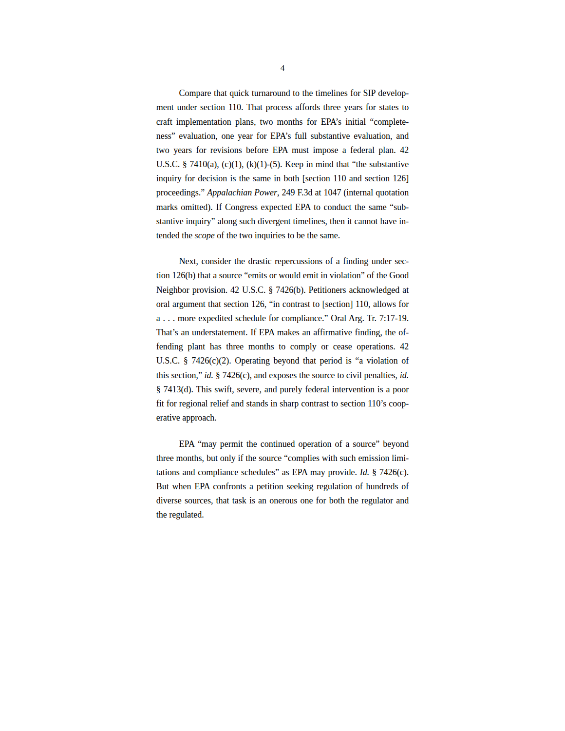4
Compare that quick turnaround to the timelines for SIP development under section 110. That process affords three years for states to craft implementation plans, two months for EPA’s initial “completeness” evaluation, one year for EPA’s full substantive evaluation, and two years for revisions before EPA must impose a federal plan. 42 U.S.C. § 7410(a), (c)(1), (k)(1)-(5). Keep in mind that “the substantive inquiry for decision is the same in both [section 110 and section 126] proceedings.” Appalachian Power, 249 F.3d at 1047 (internal quotation marks omitted). If Congress expected EPA to conduct the same “substantive inquiry” along such divergent timelines, then it cannot have intended the scope of the two inquiries to be the same.
Next, consider the drastic repercussions of a finding under section 126(b) that a source “emits or would emit in violation” of the Good Neighbor provision. 42 U.S.C. § 7426(b). Petitioners acknowledged at oral argument that section 126, “in contrast to [section] 110, allows for a . . . more expedited schedule for compliance.” Oral Arg. Tr. 7:17-19. That’s an understatement. If EPA makes an affirmative finding, the offending plant has three months to comply or cease operations. 42 U.S.C. § 7426(c)(2). Operating beyond that period is “a violation of this section,” id. § 7426(c), and exposes the source to civil penalties, id. § 7413(d). This swift, severe, and purely federal intervention is a poor fit for regional relief and stands in sharp contrast to section 110’s cooperative approach.
EPA “may permit the continued operation of a source” beyond three months, but only if the source “complies with such emission limitations and compliance schedules” as EPA may provide. Id. § 7426(c). But when EPA confronts a petition seeking regulation of hundreds of diverse sources, that task is an onerous one for both the regulator and the regulated.